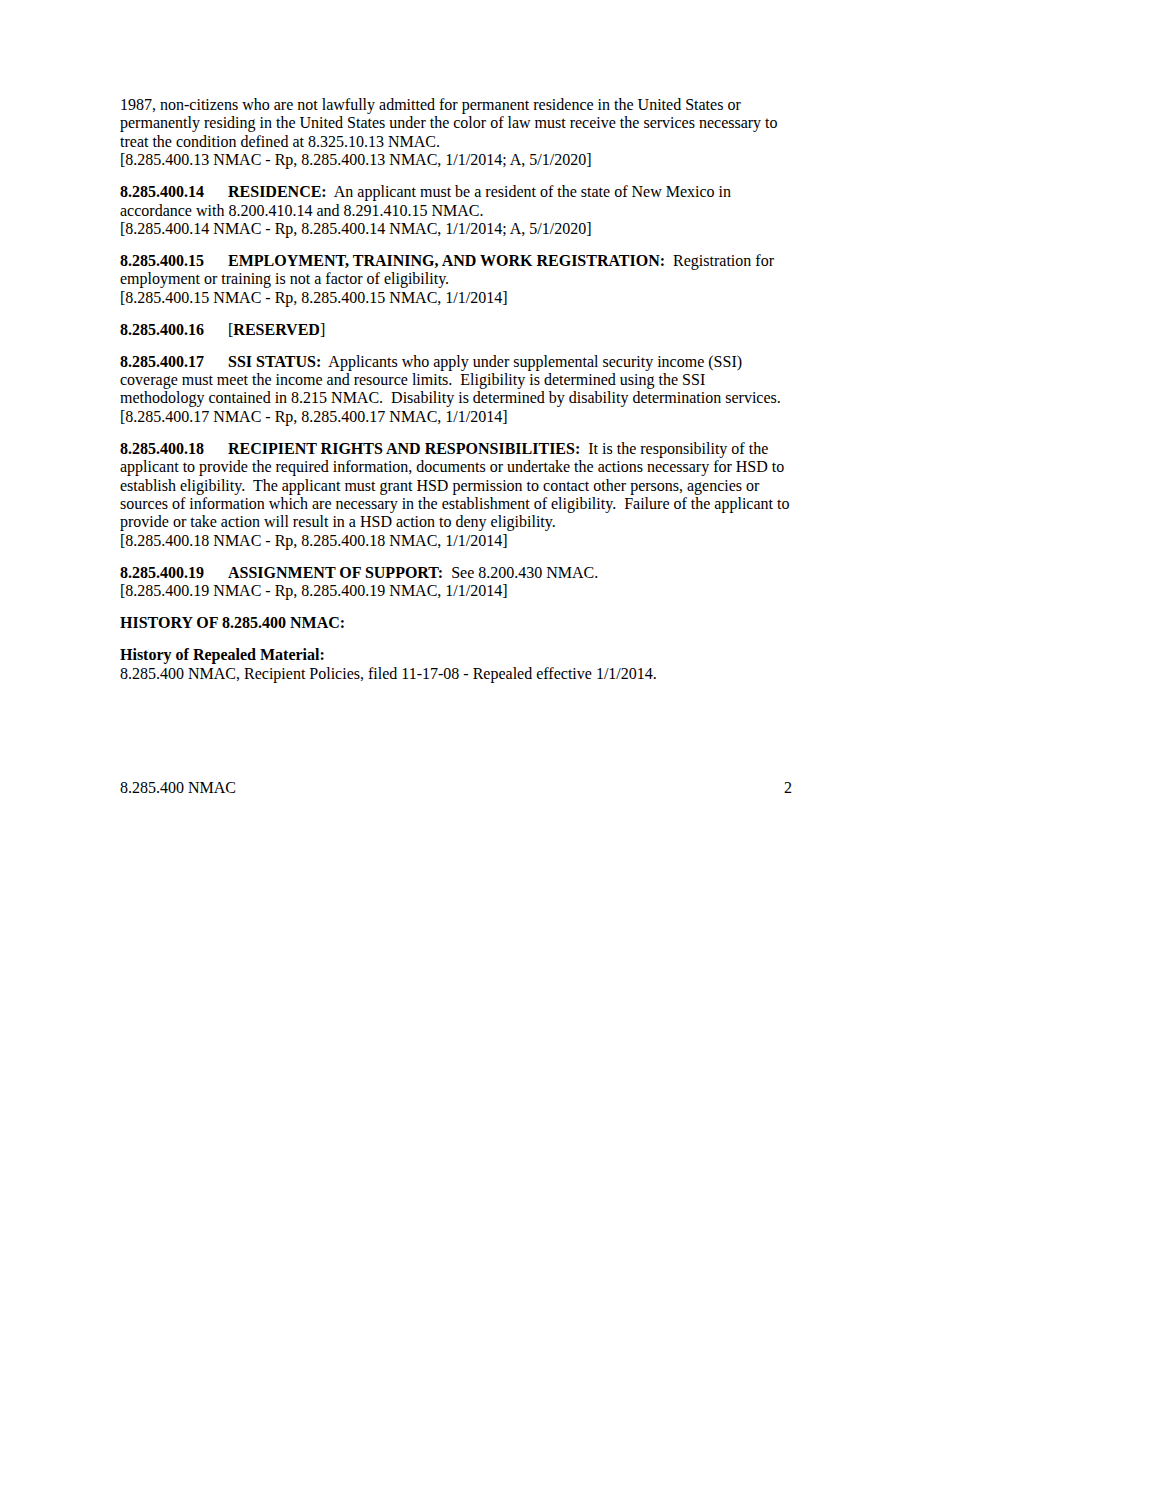1987, non-citizens who are not lawfully admitted for permanent residence in the United States or permanently residing in the United States under the color of law must receive the services necessary to treat the condition defined at 8.325.10.13 NMAC.
[8.285.400.13 NMAC - Rp, 8.285.400.13 NMAC, 1/1/2014; A, 5/1/2020]
8.285.400.14 RESIDENCE: An applicant must be a resident of the state of New Mexico in accordance with 8.200.410.14 and 8.291.410.15 NMAC.
[8.285.400.14 NMAC - Rp, 8.285.400.14 NMAC, 1/1/2014; A, 5/1/2020]
8.285.400.15 EMPLOYMENT, TRAINING, AND WORK REGISTRATION: Registration for employment or training is not a factor of eligibility.
[8.285.400.15 NMAC - Rp, 8.285.400.15 NMAC, 1/1/2014]
8.285.400.16 [RESERVED]
8.285.400.17 SSI STATUS: Applicants who apply under supplemental security income (SSI) coverage must meet the income and resource limits. Eligibility is determined using the SSI methodology contained in 8.215 NMAC. Disability is determined by disability determination services.
[8.285.400.17 NMAC - Rp, 8.285.400.17 NMAC, 1/1/2014]
8.285.400.18 RECIPIENT RIGHTS AND RESPONSIBILITIES: It is the responsibility of the applicant to provide the required information, documents or undertake the actions necessary for HSD to establish eligibility. The applicant must grant HSD permission to contact other persons, agencies or sources of information which are necessary in the establishment of eligibility. Failure of the applicant to provide or take action will result in a HSD action to deny eligibility.
[8.285.400.18 NMAC - Rp, 8.285.400.18 NMAC, 1/1/2014]
8.285.400.19 ASSIGNMENT OF SUPPORT: See 8.200.430 NMAC.
[8.285.400.19 NMAC - Rp, 8.285.400.19 NMAC, 1/1/2014]
HISTORY OF 8.285.400 NMAC:
History of Repealed Material:
8.285.400 NMAC, Recipient Policies, filed 11-17-08 - Repealed effective 1/1/2014.
8.285.400 NMAC 2